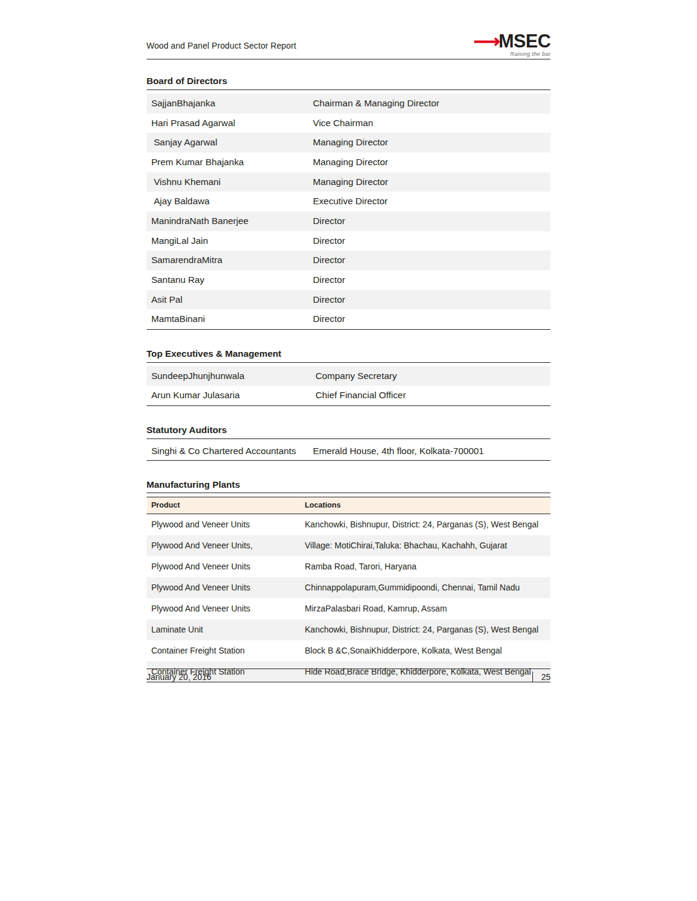Wood and Panel Product Sector Report
⟶MSEC
Raising the bar
Board of Directors
| SajjanBhajanka | Chairman & Managing Director |
| Hari Prasad Agarwal | Vice Chairman |
| Sanjay Agarwal | Managing Director |
| Prem Kumar Bhajanka | Managing Director |
| Vishnu Khemani | Managing Director |
| Ajay Baldawa | Executive Director |
| ManindraNath Banerjee | Director |
| MangiLal Jain | Director |
| SamarendraMitra | Director |
| Santanu Ray | Director |
| Asit Pal | Director |
| MamtaBinani | Director |
Top Executives & Management
| SundeepJhunjhunwala | Company Secretary |
| Arun Kumar Julasaria | Chief Financial Officer |
Statutory Auditors
| Singhi & Co Chartered Accountants | Emerald House, 4th floor, Kolkata-700001 |
Manufacturing Plants
| Product | Locations |
| --- | --- |
| Plywood and Veneer Units | Kanchowki, Bishnupur, District: 24, Parganas (S), West Bengal |
| Plywood And Veneer Units, | Village: MotiChirai,Taluka: Bhachau, Kachahh, Gujarat |
| Plywood And Veneer Units | Ramba Road, Tarori, Haryana |
| Plywood And Veneer Units | Chinnappolapuram,Gummidipoondi, Chennai, Tamil Nadu |
| Plywood And Veneer Units | MirzaPalasbari Road, Kamrup, Assam |
| Laminate Unit | Kanchowki, Bishnupur, District: 24, Parganas (S), West Bengal |
| Container Freight Station | Block B &C,SonaiKhidderpore, Kolkata, West Bengal |
| Container Freight Station | Hide Road,Brace Bridge, Khidderpore, Kolkata, West Bengal |
January 20, 2016
25